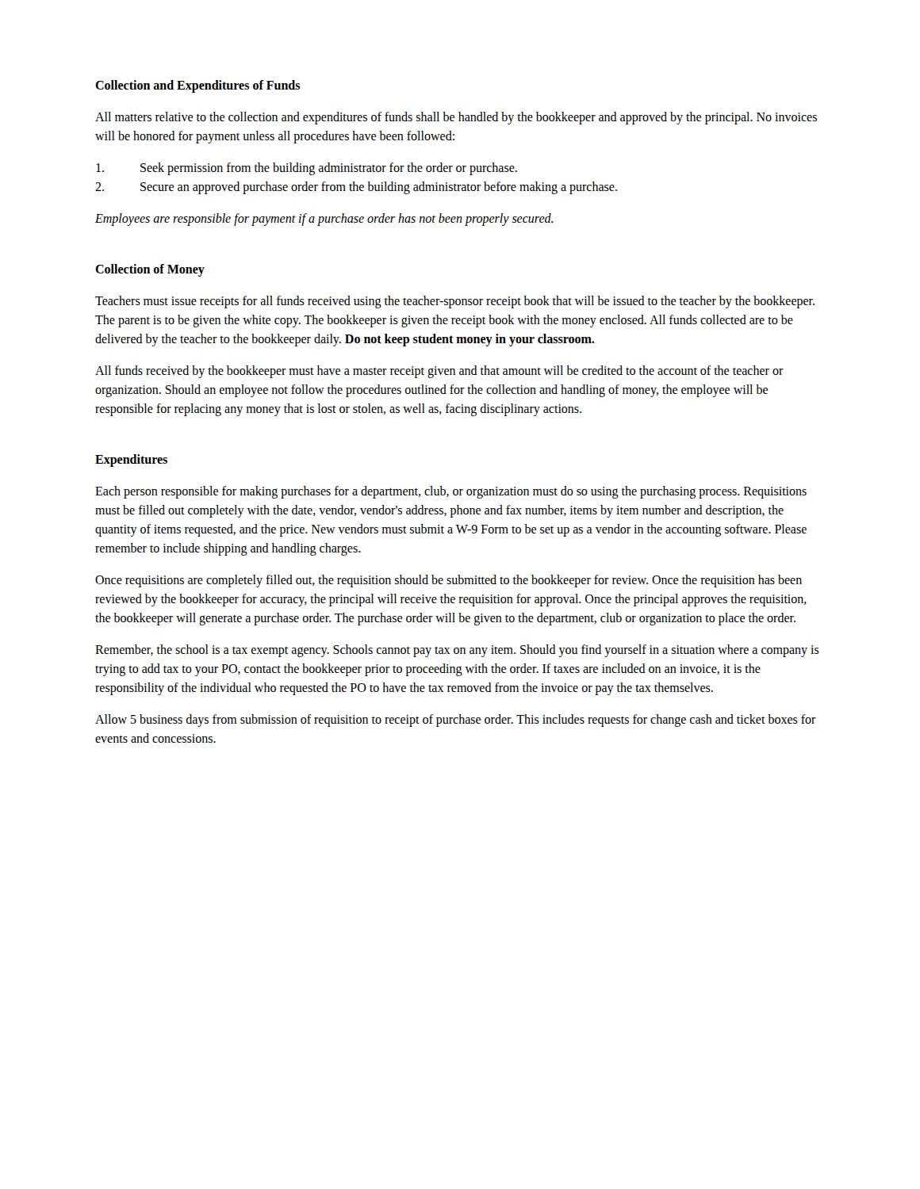Collection and Expenditures of Funds
All matters relative to the collection and expenditures of funds shall be handled by the bookkeeper and approved by the principal. No invoices will be honored for payment unless all procedures have been followed:
Seek permission from the building administrator for the order or purchase.
Secure an approved purchase order from the building administrator before making a purchase.
Employees are responsible for payment if a purchase order has not been properly secured.
Collection of Money
Teachers must issue receipts for all funds received using the teacher-sponsor receipt book that will be issued to the teacher by the bookkeeper. The parent is to be given the white copy. The bookkeeper is given the receipt book with the money enclosed. All funds collected are to be delivered by the teacher to the bookkeeper daily. Do not keep student money in your classroom.
All funds received by the bookkeeper must have a master receipt given and that amount will be credited to the account of the teacher or organization. Should an employee not follow the procedures outlined for the collection and handling of money, the employee will be responsible for replacing any money that is lost or stolen, as well as, facing disciplinary actions.
Expenditures
Each person responsible for making purchases for a department, club, or organization must do so using the purchasing process. Requisitions must be filled out completely with the date, vendor, vendor's address, phone and fax number, items by item number and description, the quantity of items requested, and the price. New vendors must submit a W-9 Form to be set up as a vendor in the accounting software. Please remember to include shipping and handling charges.
Once requisitions are completely filled out, the requisition should be submitted to the bookkeeper for review. Once the requisition has been reviewed by the bookkeeper for accuracy, the principal will receive the requisition for approval. Once the principal approves the requisition, the bookkeeper will generate a purchase order. The purchase order will be given to the department, club or organization to place the order.
Remember, the school is a tax exempt agency. Schools cannot pay tax on any item. Should you find yourself in a situation where a company is trying to add tax to your PO, contact the bookkeeper prior to proceeding with the order. If taxes are included on an invoice, it is the responsibility of the individual who requested the PO to have the tax removed from the invoice or pay the tax themselves.
Allow 5 business days from submission of requisition to receipt of purchase order. This includes requests for change cash and ticket boxes for events and concessions.